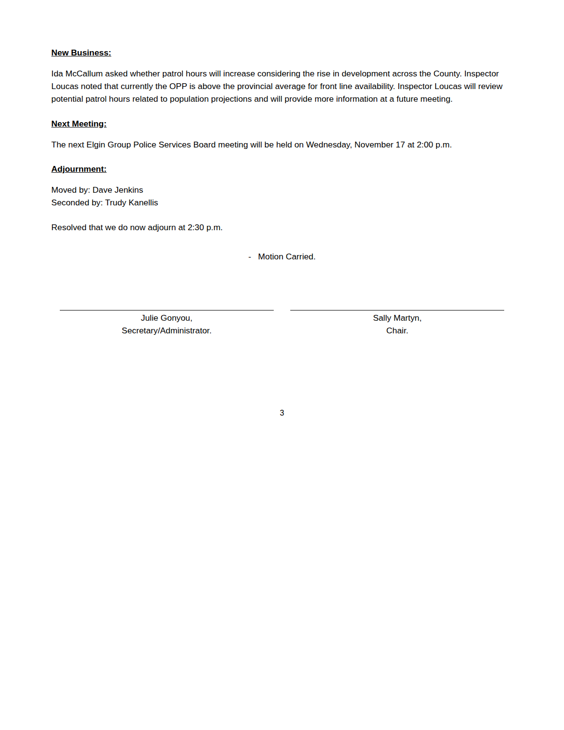New Business:
Ida McCallum asked whether patrol hours will increase considering the rise in development across the County. Inspector Loucas noted that currently the OPP is above the provincial average for front line availability. Inspector Loucas will review potential patrol hours related to population projections and will provide more information at a future meeting.
Next Meeting:
The next Elgin Group Police Services Board meeting will be held on Wednesday, November 17 at 2:00 p.m.
Adjournment:
Moved by: Dave Jenkins
Seconded by: Trudy Kanellis
Resolved that we do now adjourn at 2:30 p.m.
- Motion Carried.
| Julie Gonyou, Secretary/Administrator. | Sally Martyn, Chair. |
3